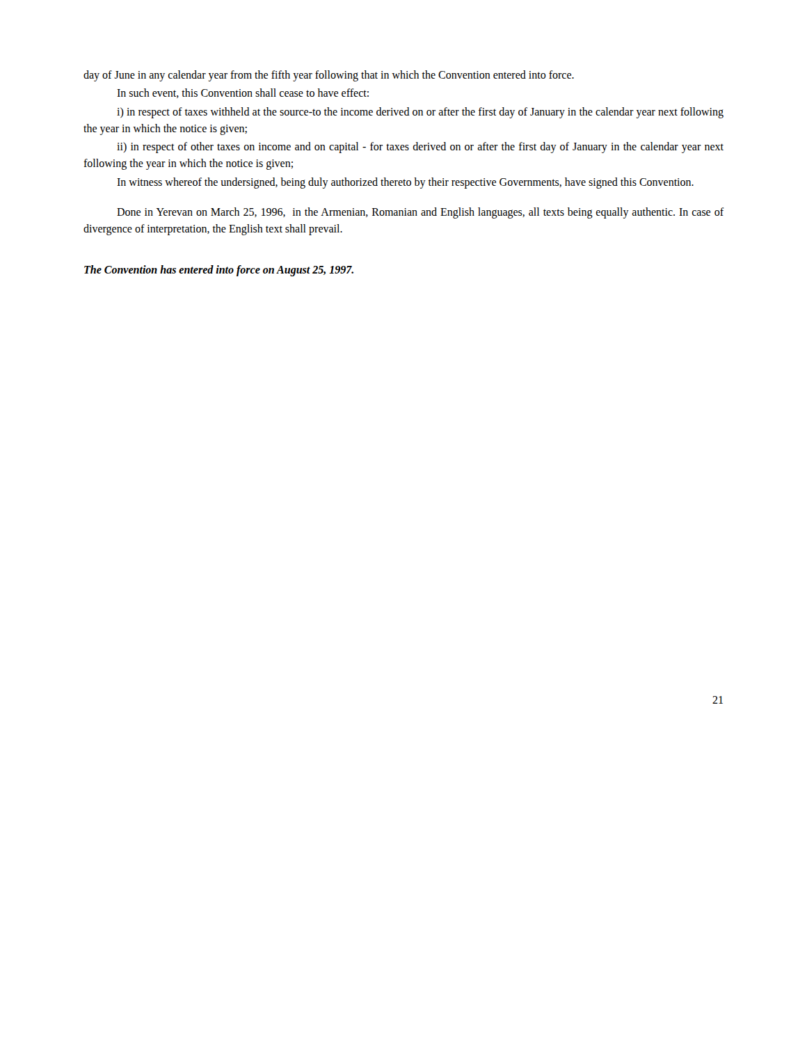day of June in any calendar year from the fifth year following that in which the Convention entered into force.
In such event, this Convention shall cease to have effect:
i) in respect of taxes withheld at the source-to the income derived on or after the first day of January in the calendar year next following the year in which the notice is given;
ii) in respect of other taxes on income and on capital - for taxes derived on or after the first day of January in the calendar year next following the year in which the notice is given;
In witness whereof the undersigned, being duly authorized thereto by their respective Governments, have signed this Convention.
Done in Yerevan on March 25, 1996, in the Armenian, Romanian and English languages, all texts being equally authentic. In case of divergence of interpretation, the English text shall prevail.
The Convention has entered into force on August 25, 1997.
21